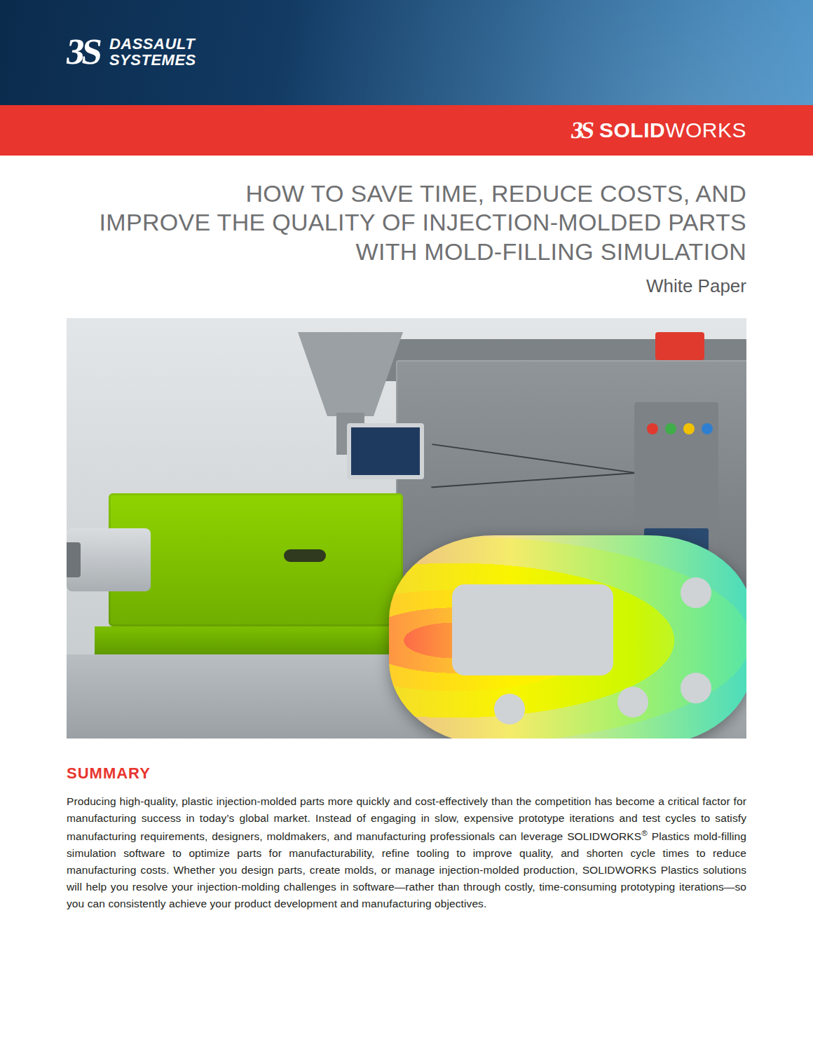3S Dassault
Systemes
3S SOLID WORKS
How to Save Time, Reduce Costs, and
Improve the Quality of Injection-Molded Parts
with Mold-Filling Simulation
White Paper
Summary
Producing high-quality, plastic injection-molded parts more quickly and cost-effectively than the competition has become a critical factor for manufacturing success in today’s global market. Instead of engaging in slow, expensive prototype iterations and test cycles to satisfy manufacturing requirements, designers, moldmakers, and manufacturing professionals can leverage SOLIDWORKS® Plastics mold-filling simulation software to optimize parts for manufacturability, refine tooling to improve quality, and shorten cycle times to reduce manufacturing costs. Whether you design parts, create molds, or manage injection-molded production, SOLIDWORKS Plastics solutions will help you resolve your injection-molding challenges in software—rather than through costly, time-consuming prototyping iterations—so you can consistently achieve your product development and manufacturing objectives.